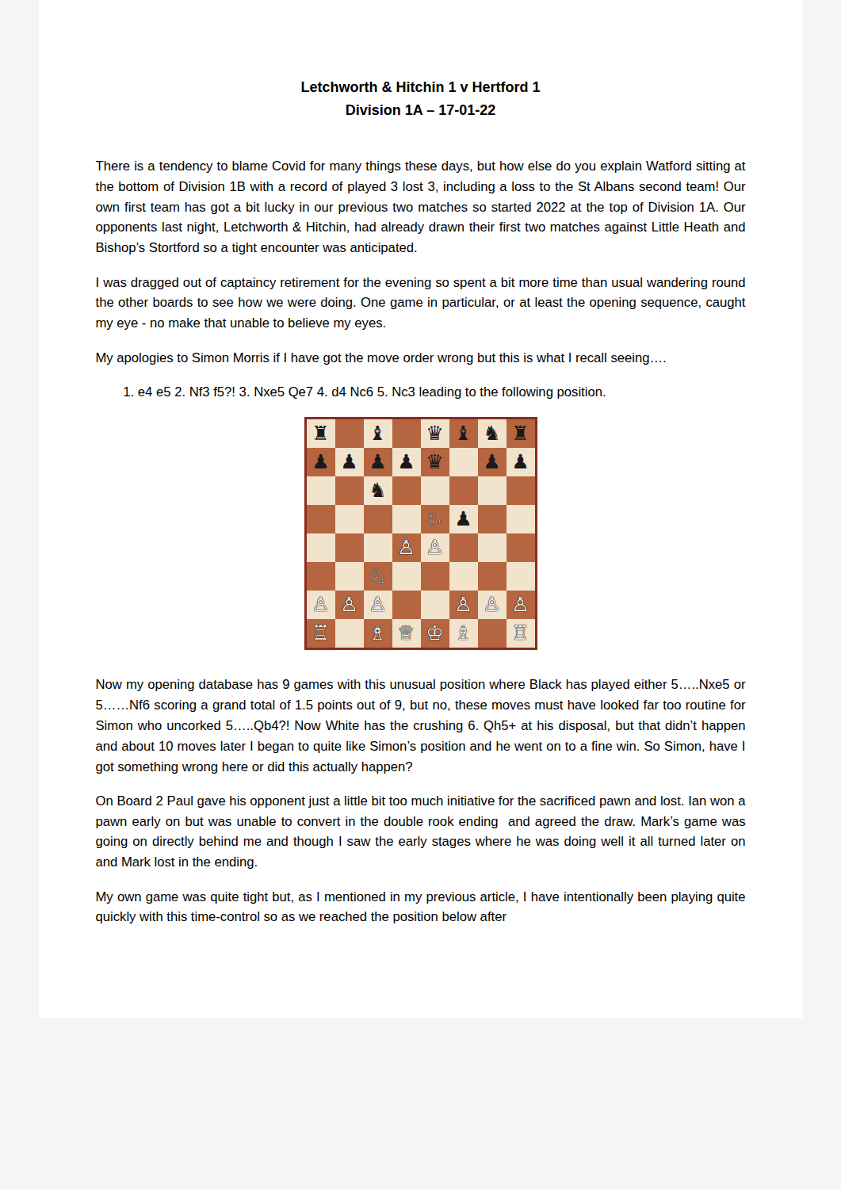Letchworth & Hitchin 1 v Hertford 1
Division 1A – 17-01-22
There is a tendency to blame Covid for many things these days, but how else do you explain Watford sitting at the bottom of Division 1B with a record of played 3 lost 3, including a loss to the St Albans second team! Our own first team has got a bit lucky in our previous two matches so started 2022 at the top of Division 1A. Our opponents last night, Letchworth & Hitchin, had already drawn their first two matches against Little Heath and Bishop’s Stortford so a tight encounter was anticipated.
I was dragged out of captaincy retirement for the evening so spent a bit more time than usual wandering round the other boards to see how we were doing. One game in particular, or at least the opening sequence, caught my eye - no make that unable to believe my eyes.
My apologies to Simon Morris if I have got the move order wrong but this is what I recall seeing….
e4 e5 2. Nf3 f5?! 3. Nxe5 Qe7 4. d4 Nc6 5. Nc3 leading to the following position.
| ♜ | | ♝ | | ♛ | ♝ | ♞ | ♜ |
| ♟ | ♟ | ♟ | ♟ | ♛ | | ♟ | ♟ |
| | | ♞ | | | | | |
| | | | | ♘ | ♟ | | |
| | | | ♙ | ♙ | | | |
| | | ♘ | | | | | |
| ♙ | ♙ | ♙ | | | ♙ | ♙ | ♙ |
| ♖ | | ♗ | ♕ | ♔ | ♗ | | ♖ |
Now my opening database has 9 games with this unusual position where Black has played either 5…..Nxe5 or 5……Nf6 scoring a grand total of 1.5 points out of 9, but no, these moves must have looked far too routine for Simon who uncorked 5…..Qb4?! Now White has the crushing 6. Qh5+ at his disposal, but that didn’t happen and about 10 moves later I began to quite like Simon’s position and he went on to a fine win. So Simon, have I got something wrong here or did this actually happen?
On Board 2 Paul gave his opponent just a little bit too much initiative for the sacrificed pawn and lost. Ian won a pawn early on but was unable to convert in the double rook ending and agreed the draw. Mark’s game was going on directly behind me and though I saw the early stages where he was doing well it all turned later on and Mark lost in the ending.
My own game was quite tight but, as I mentioned in my previous article, I have intentionally been playing quite quickly with this time-control so as we reached the position below after